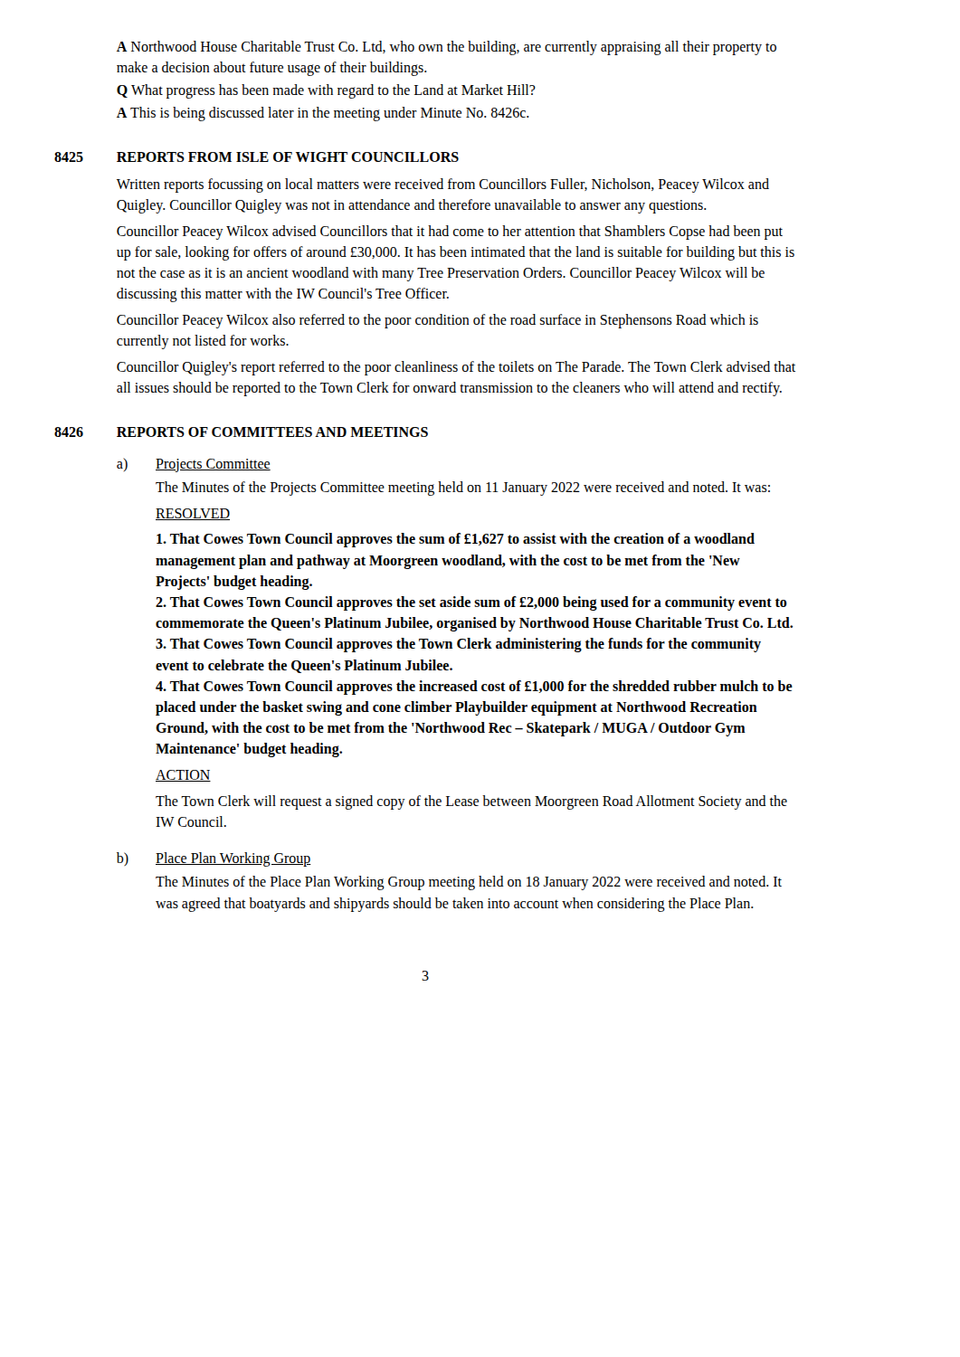A Northwood House Charitable Trust Co. Ltd, who own the building, are currently appraising all their property to make a decision about future usage of their buildings.
Q What progress has been made with regard to the Land at Market Hill?
A This is being discussed later in the meeting under Minute No. 8426c.
8425
Reports from Isle of Wight Councillors
Written reports focussing on local matters were received from Councillors Fuller, Nicholson, Peacey Wilcox and Quigley. Councillor Quigley was not in attendance and therefore unavailable to answer any questions.
Councillor Peacey Wilcox advised Councillors that it had come to her attention that Shamblers Copse had been put up for sale, looking for offers of around £30,000. It has been intimated that the land is suitable for building but this is not the case as it is an ancient woodland with many Tree Preservation Orders. Councillor Peacey Wilcox will be discussing this matter with the IW Council's Tree Officer.
Councillor Peacey Wilcox also referred to the poor condition of the road surface in Stephensons Road which is currently not listed for works.
Councillor Quigley's report referred to the poor cleanliness of the toilets on The Parade. The Town Clerk advised that all issues should be reported to the Town Clerk for onward transmission to the cleaners who will attend and rectify.
8426
Reports of Committees and Meetings
a)
Projects Committee
The Minutes of the Projects Committee meeting held on 11 January 2022 were received and noted. It was:
RESOLVED
1. That Cowes Town Council approves the sum of £1,627 to assist with the creation of a woodland management plan and pathway at Moorgreen woodland, with the cost to be met from the 'New Projects' budget heading.
2. That Cowes Town Council approves the set aside sum of £2,000 being used for a community event to commemorate the Queen's Platinum Jubilee, organised by Northwood House Charitable Trust Co. Ltd.
3. That Cowes Town Council approves the Town Clerk administering the funds for the community event to celebrate the Queen's Platinum Jubilee.
4. That Cowes Town Council approves the increased cost of £1,000 for the shredded rubber mulch to be placed under the basket swing and cone climber Playbuilder equipment at Northwood Recreation Ground, with the cost to be met from the 'Northwood Rec – Skatepark / MUGA / Outdoor Gym Maintenance' budget heading.
ACTION
The Town Clerk will request a signed copy of the Lease between Moorgreen Road Allotment Society and the IW Council.
b)
Place Plan Working Group
The Minutes of the Place Plan Working Group meeting held on 18 January 2022 were received and noted. It was agreed that boatyards and shipyards should be taken into account when considering the Place Plan.
3